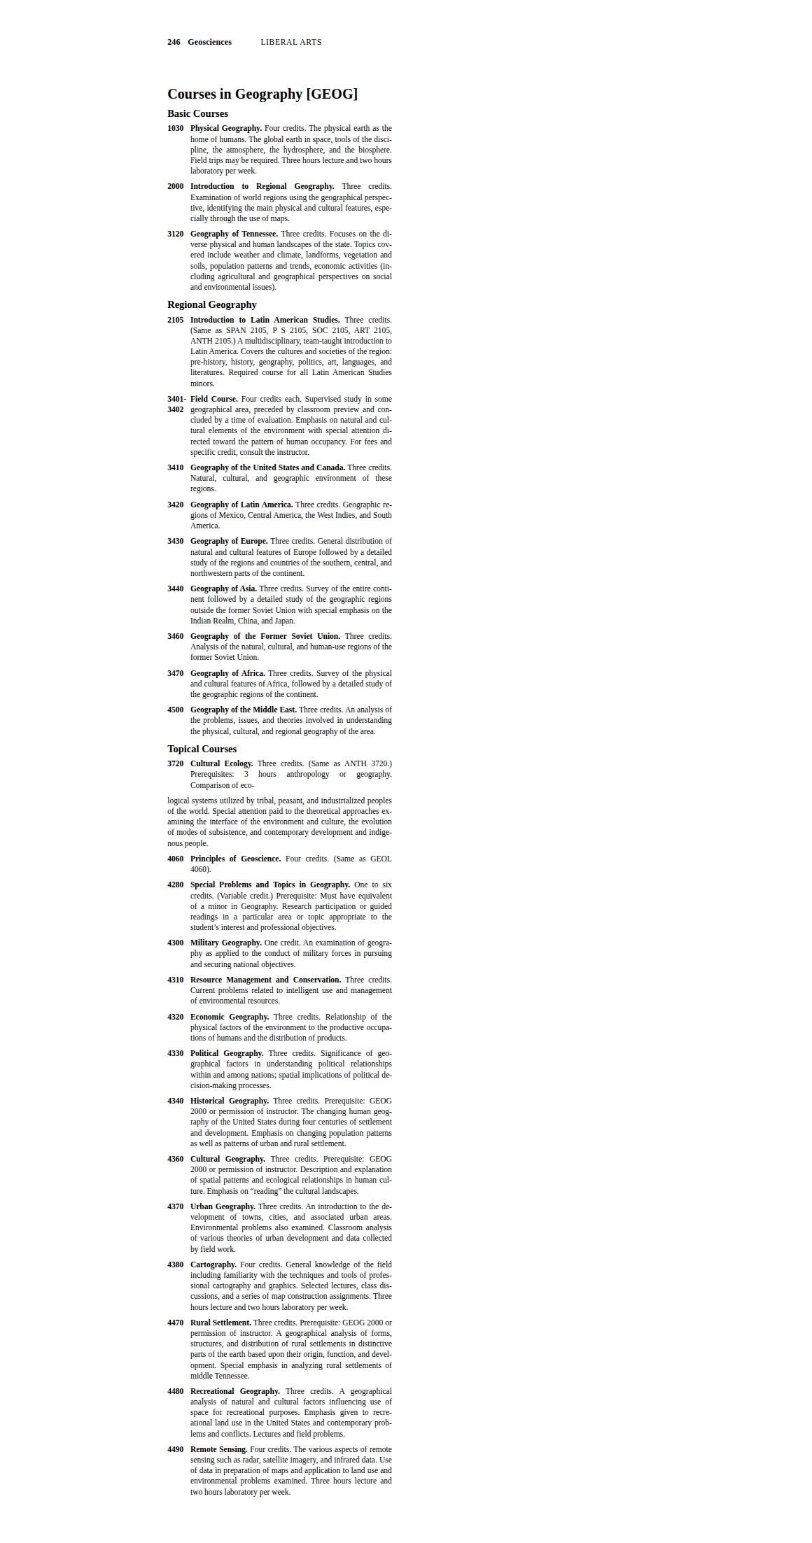246 Geosciences Liberal Arts
Courses in Geography [GEOG]
Basic Courses
1030
Physical Geography. Four credits. The physical earth as the home of humans. The global earth in space, tools of the discipline, the atmosphere, the hydrosphere, and the biosphere. Field trips may be required. Three hours lecture and two hours laboratory per week.
2000
Introduction to Regional Geography. Three credits. Examination of world regions using the geographical perspective, identifying the main physical and cultural features, especially through the use of maps.
3120
Geography of Tennessee. Three credits. Focuses on the diverse physical and human landscapes of the state. Topics covered include weather and climate, landforms, vegetation and soils, population patterns and trends, economic activities (including agricultural and geographical perspectives on social and environmental issues).
Regional Geography
2105
Introduction to Latin American Studies. Three credits. (Same as SPAN 2105, P S 2105, SOC 2105, ART 2105, ANTH 2105.) A multidisciplinary, team-taught introduction to Latin America. Covers the cultures and societies of the region: pre-history, history, geography, politics, art, languages, and literatures. Required course for all Latin American Studies minors.
3401-3402
Field Course. Four credits each. Supervised study in some geographical area, preceded by classroom preview and concluded by a time of evaluation. Emphasis on natural and cultural elements of the environment with special attention directed toward the pattern of human occupancy. For fees and specific credit, consult the instructor.
3410
Geography of the United States and Canada. Three credits. Natural, cultural, and geographic environment of these regions.
3420
Geography of Latin America. Three credits. Geographic regions of Mexico, Central America, the West Indies, and South America.
3430
Geography of Europe. Three credits. General distribution of natural and cultural features of Europe followed by a detailed study of the regions and countries of the southern, central, and northwestern parts of the continent.
3440
Geography of Asia. Three credits. Survey of the entire continent followed by a detailed study of the geographic regions outside the former Soviet Union with special emphasis on the Indian Realm, China, and Japan.
3460
Geography of the Former Soviet Union. Three credits. Analysis of the natural, cultural, and human-use regions of the former Soviet Union.
3470
Geography of Africa. Three credits. Survey of the physical and cultural features of Africa, followed by a detailed study of the geographic regions of the continent.
4500
Geography of the Middle East. Three credits. An analysis of the problems, issues, and theories involved in understanding the physical, cultural, and regional geography of the area.
Topical Courses
3720
Cultural Ecology. Three credits. (Same as ANTH 3720.) Prerequisites: 3 hours anthropology or geography. Comparison of eco-
logical systems utilized by tribal, peasant, and industrialized peoples of the world. Special attention paid to the theoretical approaches examining the interface of the environment and culture, the evolution of modes of subsistence, and contemporary development and indigenous people.
4060
Principles of Geoscience. Four credits. (Same as GEOL 4060).
4280
Special Problems and Topics in Geography. One to six credits. (Variable credit.) Prerequisite: Must have equivalent of a minor in Geography. Research participation or guided readings in a particular area or topic appropriate to the student’s interest and professional objectives.
4300
Military Geography. One credit. An examination of geography as applied to the conduct of military forces in pursuing and securing national objectives.
4310
Resource Management and Conservation. Three credits. Current problems related to intelligent use and management of environmental resources.
4320
Economic Geography. Three credits. Relationship of the physical factors of the environment to the productive occupations of humans and the distribution of products.
4330
Political Geography. Three credits. Significance of geographical factors in understanding political relationships within and among nations; spatial implications of political decision-making processes.
4340
Historical Geography. Three credits. Prerequisite: GEOG 2000 or permission of instructor. The changing human geography of the United States during four centuries of settlement and development. Emphasis on changing population patterns as well as patterns of urban and rural settlement.
4360
Cultural Geography. Three credits. Prerequisite: GEOG 2000 or permission of instructor. Description and explanation of spatial patterns and ecological relationships in human culture. Emphasis on “reading” the cultural landscapes.
4370
Urban Geography. Three credits. An introduction to the development of towns, cities, and associated urban areas. Environmental problems also examined. Classroom analysis of various theories of urban development and data collected by field work.
4380
Cartography. Four credits. General knowledge of the field including familiarity with the techniques and tools of professional cartography and graphics. Selected lectures, class discussions, and a series of map construction assignments. Three hours lecture and two hours laboratory per week.
4470
Rural Settlement. Three credits. Prerequisite: GEOG 2000 or permission of instructor. A geographical analysis of forms, structures, and distribution of rural settlements in distinctive parts of the earth based upon their origin, function, and development. Special emphasis in analyzing rural settlements of middle Tennessee.
4480
Recreational Geography. Three credits. A geographical analysis of natural and cultural factors influencing use of space for recreational purposes. Emphasis given to recreational land use in the United States and contemporary problems and conflicts. Lectures and field problems.
4490
Remote Sensing. Four credits. The various aspects of remote sensing such as radar, satellite imagery, and infrared data. Use of data in preparation of maps and application to land use and environmental problems examined. Three hours lecture and two hours laboratory per week.